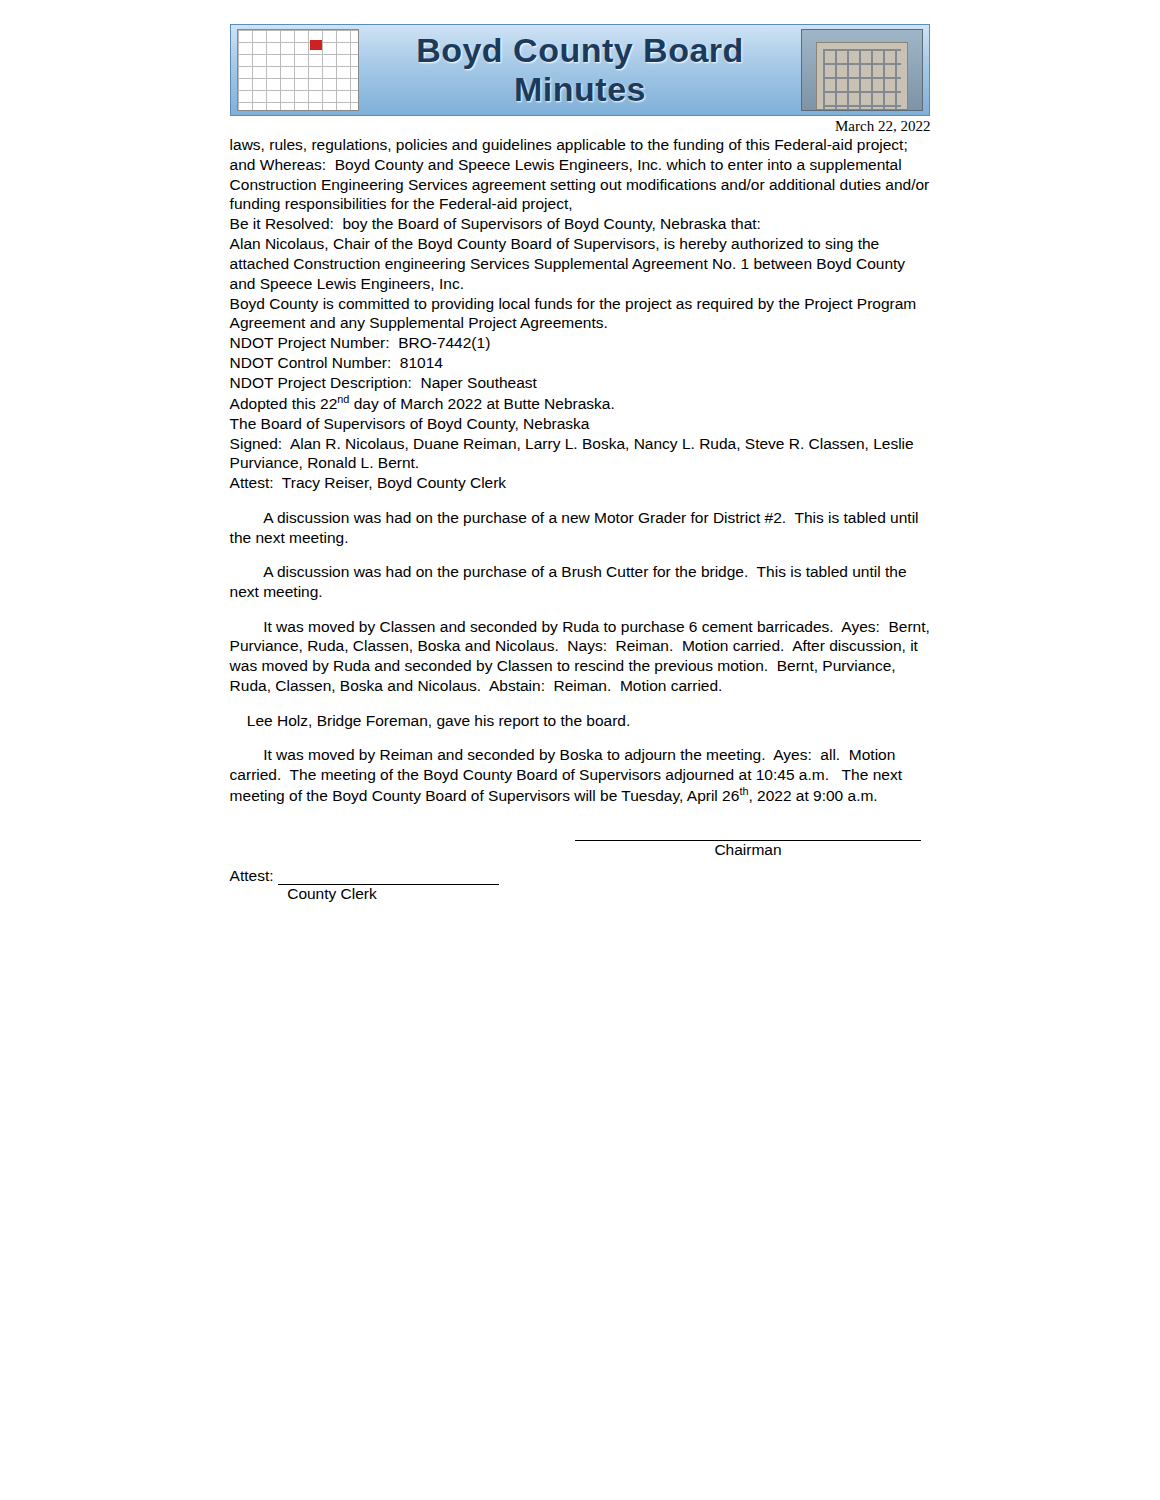Boyd County Board Minutes
March 22, 2022
laws, rules, regulations, policies and guidelines applicable to the funding of this Federal-aid project; and Whereas: Boyd County and Speece Lewis Engineers, Inc. which to enter into a supplemental Construction Engineering Services agreement setting out modifications and/or additional duties and/or funding responsibilities for the Federal-aid project,
Be it Resolved: boy the Board of Supervisors of Boyd County, Nebraska that:
Alan Nicolaus, Chair of the Boyd County Board of Supervisors, is hereby authorized to sing the attached Construction engineering Services Supplemental Agreement No. 1 between Boyd County and Speece Lewis Engineers, Inc.
Boyd County is committed to providing local funds for the project as required by the Project Program Agreement and any Supplemental Project Agreements.
NDOT Project Number: BRO-7442(1)
NDOT Control Number: 81014
NDOT Project Description: Naper Southeast
Adopted this 22nd day of March 2022 at Butte Nebraska.
The Board of Supervisors of Boyd County, Nebraska
Signed: Alan R. Nicolaus, Duane Reiman, Larry L. Boska, Nancy L. Ruda, Steve R. Classen, Leslie Purviance, Ronald L. Bernt.
Attest: Tracy Reiser, Boyd County Clerk
A discussion was had on the purchase of a new Motor Grader for District #2. This is tabled until the next meeting.
A discussion was had on the purchase of a Brush Cutter for the bridge. This is tabled until the next meeting.
It was moved by Classen and seconded by Ruda to purchase 6 cement barricades. Ayes: Bernt, Purviance, Ruda, Classen, Boska and Nicolaus. Nays: Reiman. Motion carried. After discussion, it was moved by Ruda and seconded by Classen to rescind the previous motion. Bernt, Purviance, Ruda, Classen, Boska and Nicolaus. Abstain: Reiman. Motion carried.
Lee Holz, Bridge Foreman, gave his report to the board.
It was moved by Reiman and seconded by Boska to adjourn the meeting. Ayes: all. Motion carried. The meeting of the Boyd County Board of Supervisors adjourned at 10:45 a.m. The next meeting of the Boyd County Board of Supervisors will be Tuesday, April 26th, 2022 at 9:00 a.m.
Chairman
Attest:
County Clerk